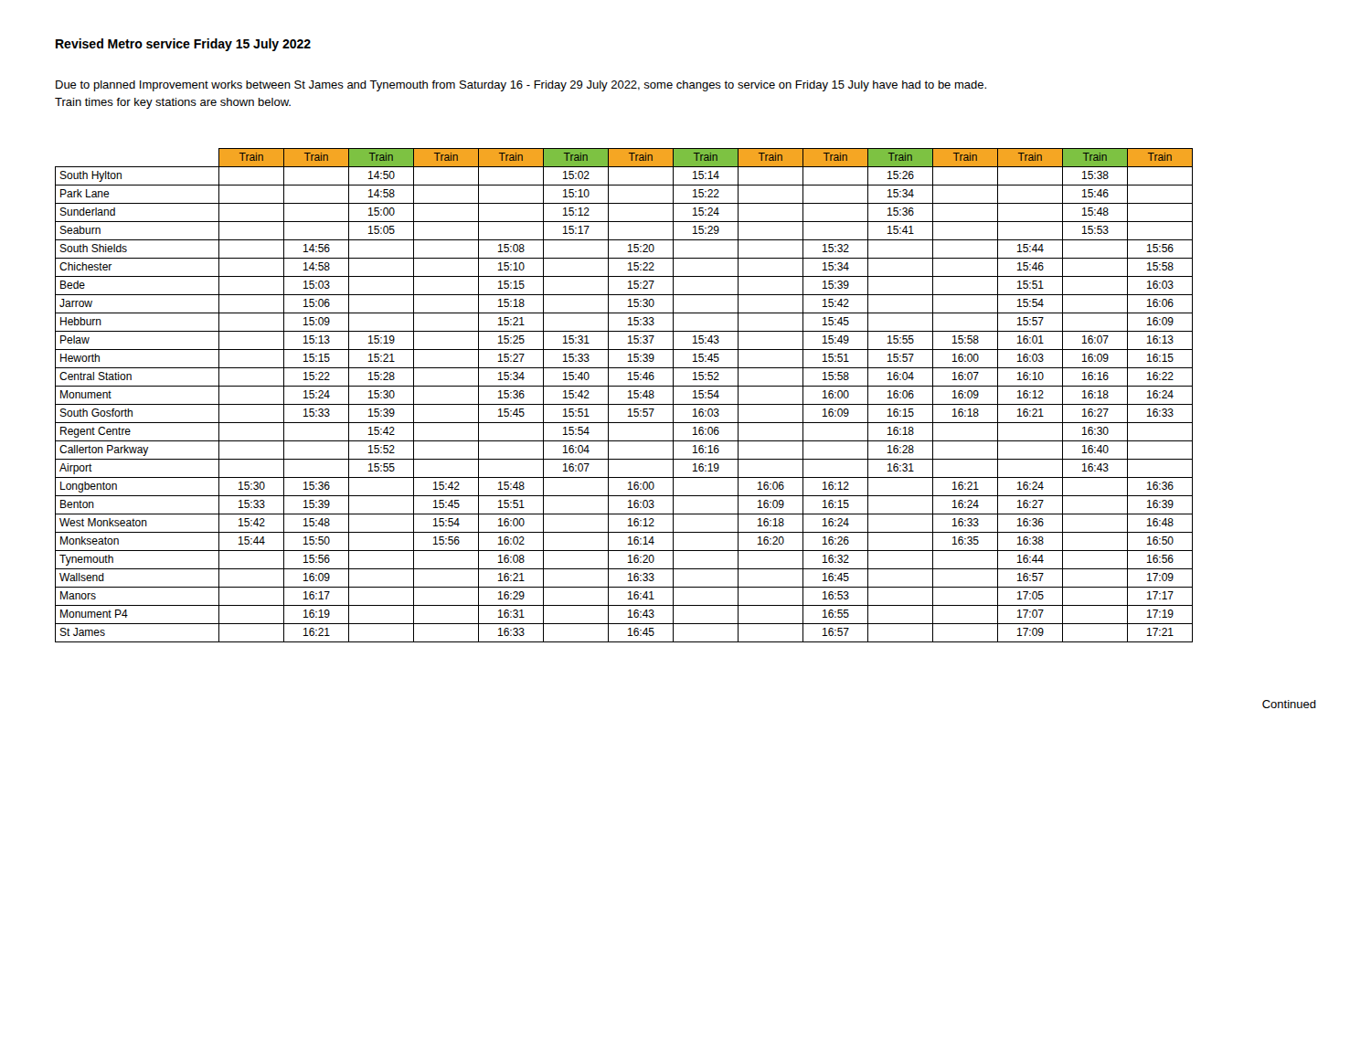Revised Metro service Friday 15 July 2022
Due to planned Improvement works between St James and Tynemouth from Saturday 16 - Friday 29 July 2022, some changes to service on Friday 15 July have had to be made.
Train times for key stations are shown below.
| | Train | Train | Train | Train | Train | Train | Train | Train | Train | Train | Train | Train | Train | Train | Train |
| --- | --- | --- | --- | --- | --- | --- | --- | --- | --- | --- | --- | --- | --- | --- | --- |
| South Hylton | | | 14:50 | | | 15:02 | | 15:14 | | | 15:26 | | | 15:38 | |
| Park Lane | | | 14:58 | | | 15:10 | | 15:22 | | | 15:34 | | | 15:46 | |
| Sunderland | | | 15:00 | | | 15:12 | | 15:24 | | | 15:36 | | | 15:48 | |
| Seaburn | | | 15:05 | | | 15:17 | | 15:29 | | | 15:41 | | | 15:53 | |
| South Shields | | 14:56 | | | 15:08 | | 15:20 | | | 15:32 | | | 15:44 | | 15:56 |
| Chichester | | 14:58 | | | 15:10 | | 15:22 | | | 15:34 | | | 15:46 | | 15:58 |
| Bede | | 15:03 | | | 15:15 | | 15:27 | | | 15:39 | | | 15:51 | | 16:03 |
| Jarrow | | 15:06 | | | 15:18 | | 15:30 | | | 15:42 | | | 15:54 | | 16:06 |
| Hebburn | | 15:09 | | | 15:21 | | 15:33 | | | 15:45 | | | 15:57 | | 16:09 |
| Pelaw | | 15:13 | 15:19 | | 15:25 | 15:31 | 15:37 | 15:43 | | 15:49 | 15:55 | 15:58 | 16:01 | 16:07 | 16:13 |
| Heworth | | 15:15 | 15:21 | | 15:27 | 15:33 | 15:39 | 15:45 | | 15:51 | 15:57 | 16:00 | 16:03 | 16:09 | 16:15 |
| Central Station | | 15:22 | 15:28 | | 15:34 | 15:40 | 15:46 | 15:52 | | 15:58 | 16:04 | 16:07 | 16:10 | 16:16 | 16:22 |
| Monument | | 15:24 | 15:30 | | 15:36 | 15:42 | 15:48 | 15:54 | | 16:00 | 16:06 | 16:09 | 16:12 | 16:18 | 16:24 |
| South Gosforth | | 15:33 | 15:39 | | 15:45 | 15:51 | 15:57 | 16:03 | | 16:09 | 16:15 | 16:18 | 16:21 | 16:27 | 16:33 |
| Regent Centre | | | 15:42 | | | 15:54 | | 16:06 | | | 16:18 | | | 16:30 | |
| Callerton Parkway | | | 15:52 | | | 16:04 | | 16:16 | | | 16:28 | | | 16:40 | |
| Airport | | | 15:55 | | | 16:07 | | 16:19 | | | 16:31 | | | 16:43 | |
| Longbenton | 15:30 | 15:36 | | 15:42 | 15:48 | | 16:00 | | 16:06 | 16:12 | | 16:21 | 16:24 | | 16:36 |
| Benton | 15:33 | 15:39 | | 15:45 | 15:51 | | 16:03 | | 16:09 | 16:15 | | 16:24 | 16:27 | | 16:39 |
| West Monkseaton | 15:42 | 15:48 | | 15:54 | 16:00 | | 16:12 | | 16:18 | 16:24 | | 16:33 | 16:36 | | 16:48 |
| Monkseaton | 15:44 | 15:50 | | 15:56 | 16:02 | | 16:14 | | 16:20 | 16:26 | | 16:35 | 16:38 | | 16:50 |
| Tynemouth | | 15:56 | | | 16:08 | | 16:20 | | | 16:32 | | | 16:44 | | 16:56 |
| Wallsend | | 16:09 | | | 16:21 | | 16:33 | | | 16:45 | | | 16:57 | | 17:09 |
| Manors | | 16:17 | | | 16:29 | | 16:41 | | | 16:53 | | | 17:05 | | 17:17 |
| Monument P4 | | 16:19 | | | 16:31 | | 16:43 | | | 16:55 | | | 17:07 | | 17:19 |
| St James | | 16:21 | | | 16:33 | | 16:45 | | | 16:57 | | | 17:09 | | 17:21 |
Continued